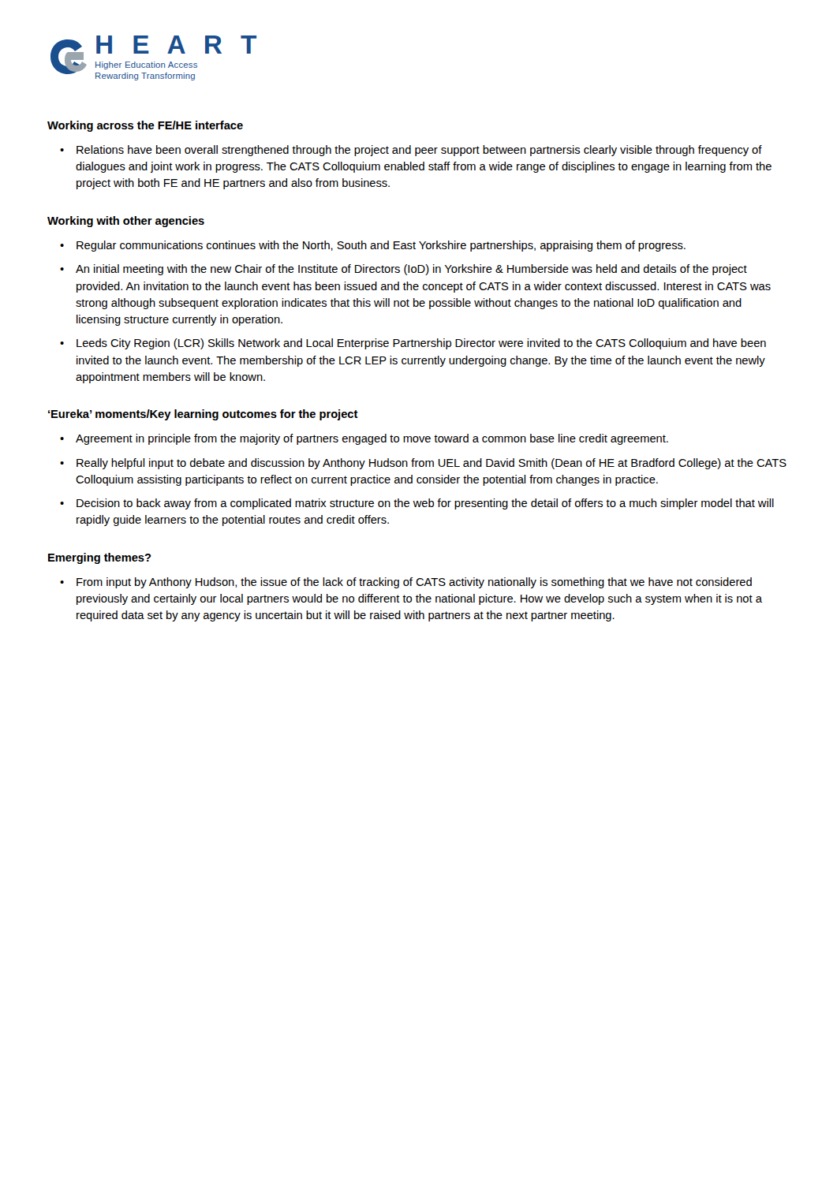H E A R T
Higher Education Access
Rewarding Transforming
Working across the FE/HE interface
Relations have been overall strengthened through the project and peer support between partnersis clearly visible through frequency of dialogues and joint work in progress. The CATS Colloquium enabled staff from a wide range of disciplines to engage in learning from the project with both FE and HE partners and also from business.
Working with other agencies
Regular communications continues with the North, South and East Yorkshire partnerships, appraising them of progress.
An initial meeting with the new Chair of the Institute of Directors (IoD) in Yorkshire & Humberside was held and details of the project provided. An invitation to the launch event has been issued and the concept of CATS in a wider context discussed. Interest in CATS was strong although subsequent exploration indicates that this will not be possible without changes to the national IoD qualification and licensing structure currently in operation.
Leeds City Region (LCR) Skills Network and Local Enterprise Partnership Director were invited to the CATS Colloquium and have been invited to the launch event. The membership of the LCR LEP is currently undergoing change. By the time of the launch event the newly appointment members will be known.
‘Eureka’ moments/Key learning outcomes for the project
Agreement in principle from the majority of partners engaged to move toward a common base line credit agreement.
Really helpful input to debate and discussion by Anthony Hudson from UEL and David Smith (Dean of HE at Bradford College) at the CATS Colloquium assisting participants to reflect on current practice and consider the potential from changes in practice.
Decision to back away from a complicated matrix structure on the web for presenting the detail of offers to a much simpler model that will rapidly guide learners to the potential routes and credit offers.
Emerging themes?
From input by Anthony Hudson, the issue of the lack of tracking of CATS activity nationally is something that we have not considered previously and certainly our local partners would be no different to the national picture. How we develop such a system when it is not a required data set by any agency is uncertain but it will be raised with partners at the next partner meeting.